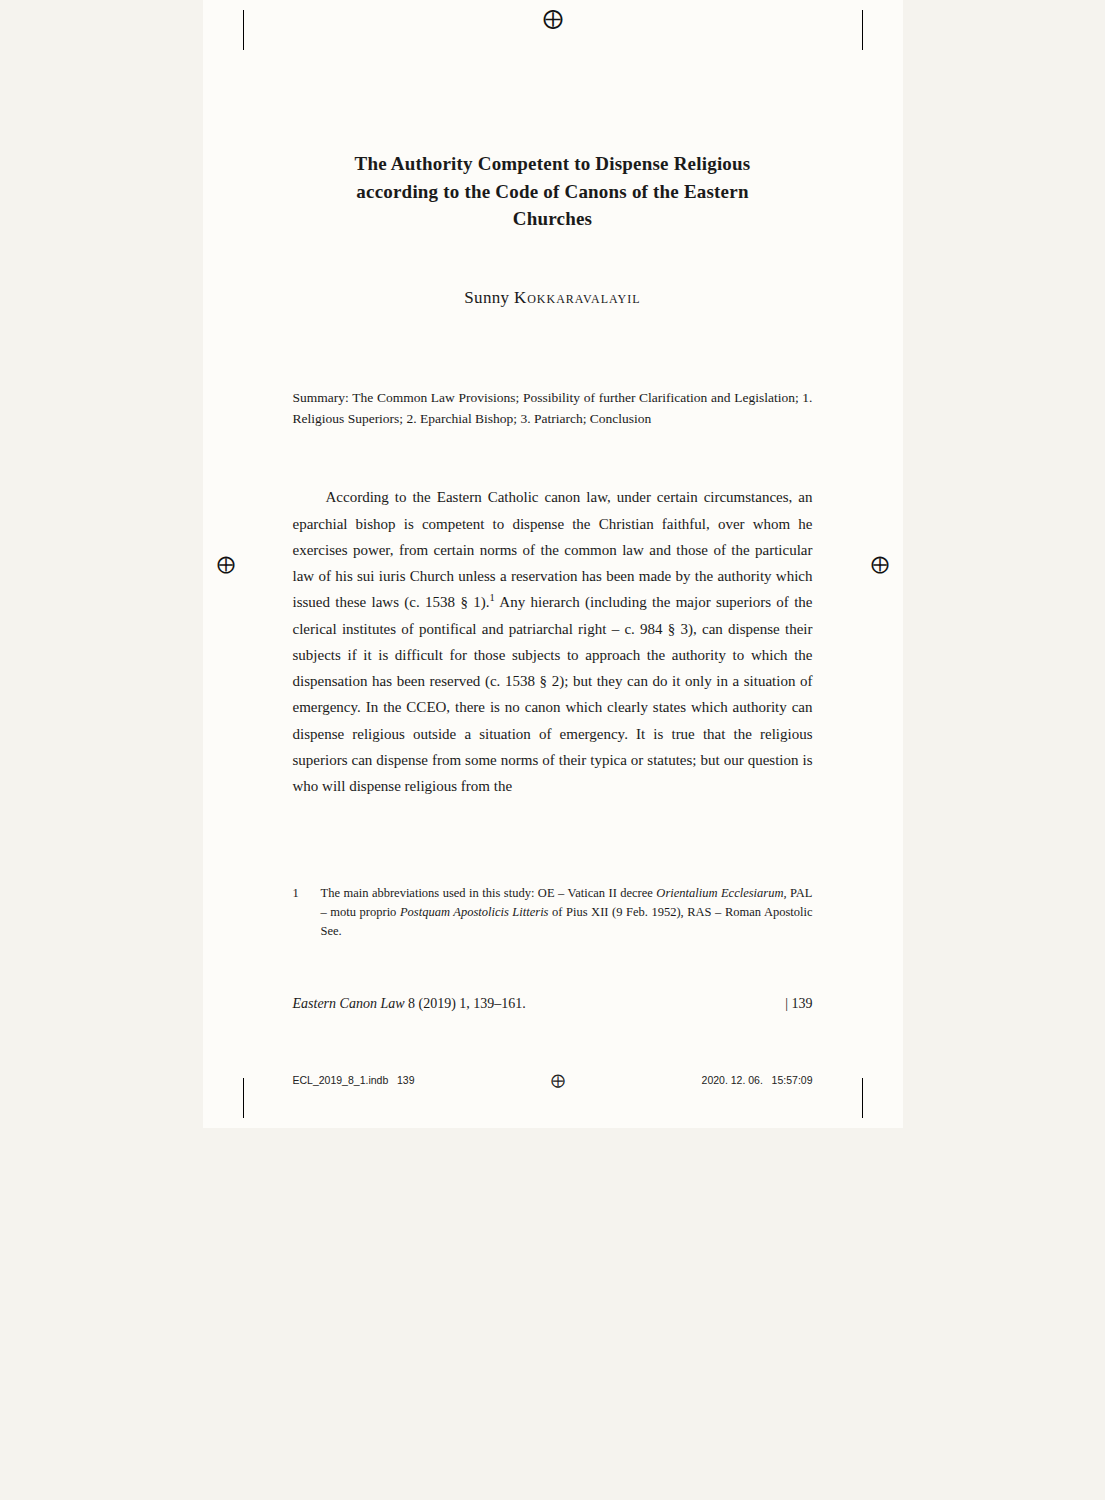⨁
⨁
⨁
The Authority Competent to Dispense Religious
according to the Code of Canons of the Eastern
Churches
Sunny Kokkaravalayil
Summary: The Common Law Provisions; Possibility of further Clarification and Legislation; 1. Religious Superiors; 2. Eparchial Bishop; 3. Patriarch; Conclusion
According to the Eastern Catholic canon law, under certain circumstances, an eparchial bishop is competent to dispense the Christian faithful, over whom he exercises power, from certain norms of the common law and those of the particular law of his sui iuris Church unless a reservation has been made by the authority which issued these laws (c. 1538 § 1).1 Any hierarch (including the major superiors of the clerical institutes of pontifical and patriarchal right – c. 984 § 3), can dispense their subjects if it is difficult for those subjects to approach the authority to which the dispensation has been reserved (c. 1538 § 2); but they can do it only in a situation of emergency. In the CCEO, there is no canon which clearly states which authority can dispense religious outside a situation of emergency. It is true that the religious superiors can dispense from some norms of their typica or statutes; but our question is who will dispense religious from the
1
The main abbreviations used in this study: OE – Vatican II decree Orientalium Ecclesiarum, PAL – motu proprio Postquam Apostolicis Litteris of Pius XII (9 Feb. 1952), RAS – Roman Apostolic See.
Eastern Canon Law 8 (2019) 1, 139–161.
| 139
ECL_2019_8_1.indb 139
⨁
2020. 12. 06. 15:57:09